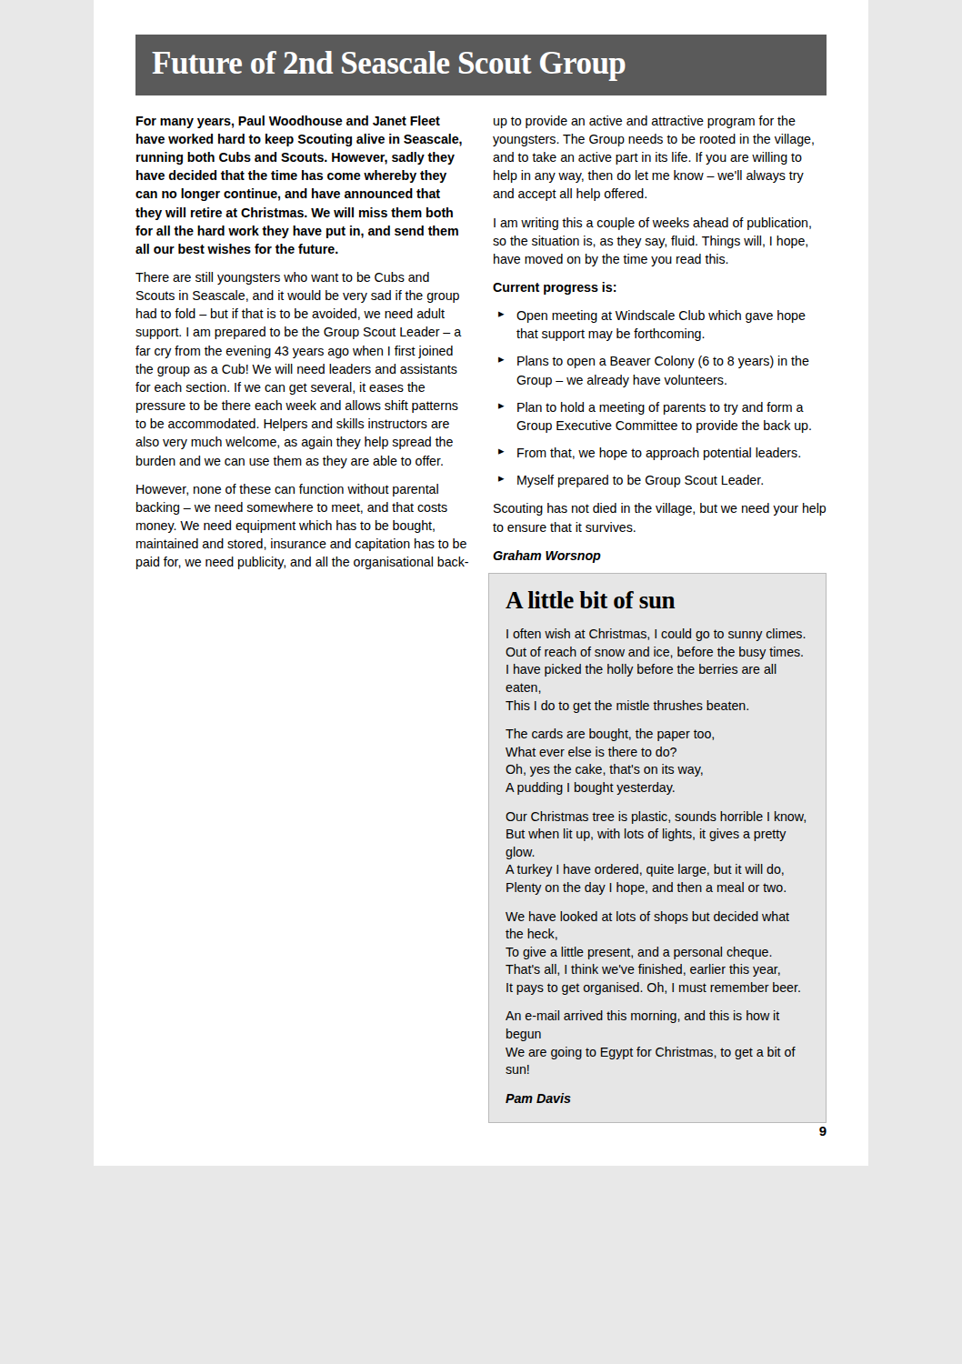Future of 2nd Seascale Scout Group
For many years, Paul Woodhouse and Janet Fleet have worked hard to keep Scouting alive in Seascale, running both Cubs and Scouts. However, sadly they have decided that the time has come whereby they can no longer continue, and have announced that they will retire at Christmas. We will miss them both for all the hard work they have put in, and send them all our best wishes for the future.
There are still youngsters who want to be Cubs and Scouts in Seascale, and it would be very sad if the group had to fold – but if that is to be avoided, we need adult support. I am prepared to be the Group Scout Leader – a far cry from the evening 43 years ago when I first joined the group as a Cub! We will need leaders and assistants for each section. If we can get several, it eases the pressure to be there each week and allows shift patterns to be accommodated. Helpers and skills instructors are also very much welcome, as again they help spread the burden and we can use them as they are able to offer.
However, none of these can function without parental backing – we need somewhere to meet, and that costs money. We need equipment which has to be bought, maintained and stored, insurance and capitation has to be paid for, we need publicity, and all the organisational back-up to provide an active and attractive program for the youngsters. The Group needs to be rooted in the village, and to take an active part in its life. If you are willing to help in any way, then do let me know – we'll always try and accept all help offered.
I am writing this a couple of weeks ahead of publication, so the situation is, as they say, fluid. Things will, I hope, have moved on by the time you read this.
Current progress is:
Open meeting at Windscale Club which gave hope that support may be forthcoming.
Plans to open a Beaver Colony (6 to 8 years) in the Group – we already have volunteers.
Plan to hold a meeting of parents to try and form a Group Executive Committee to provide the back up.
From that, we hope to approach potential leaders.
Myself prepared to be Group Scout Leader.
Scouting has not died in the village, but we need your help to ensure that it survives.
Graham Worsnop
A little bit of sun
I often wish at Christmas, I could go to sunny climes.
Out of reach of snow and ice, before the busy times.
I have picked the holly before the berries are all eaten,
This I do to get the mistle thrushes beaten.
The cards are bought, the paper too,
What ever else is there to do?
Oh, yes the cake, that's on its way,
A pudding I bought yesterday.
Our Christmas tree is plastic, sounds horrible I know,
But when lit up, with lots of lights, it gives a pretty glow.
A turkey I have ordered, quite large, but it will do,
Plenty on the day I hope, and then a meal or two.
We have looked at lots of shops but decided what the heck,
To give a little present, and a personal cheque.
That's all, I think we've finished, earlier this year,
It pays to get organised. Oh, I must remember beer.
An e-mail arrived this morning, and this is how it begun
We are going to Egypt for Christmas, to get a bit of sun!
Pam Davis
9